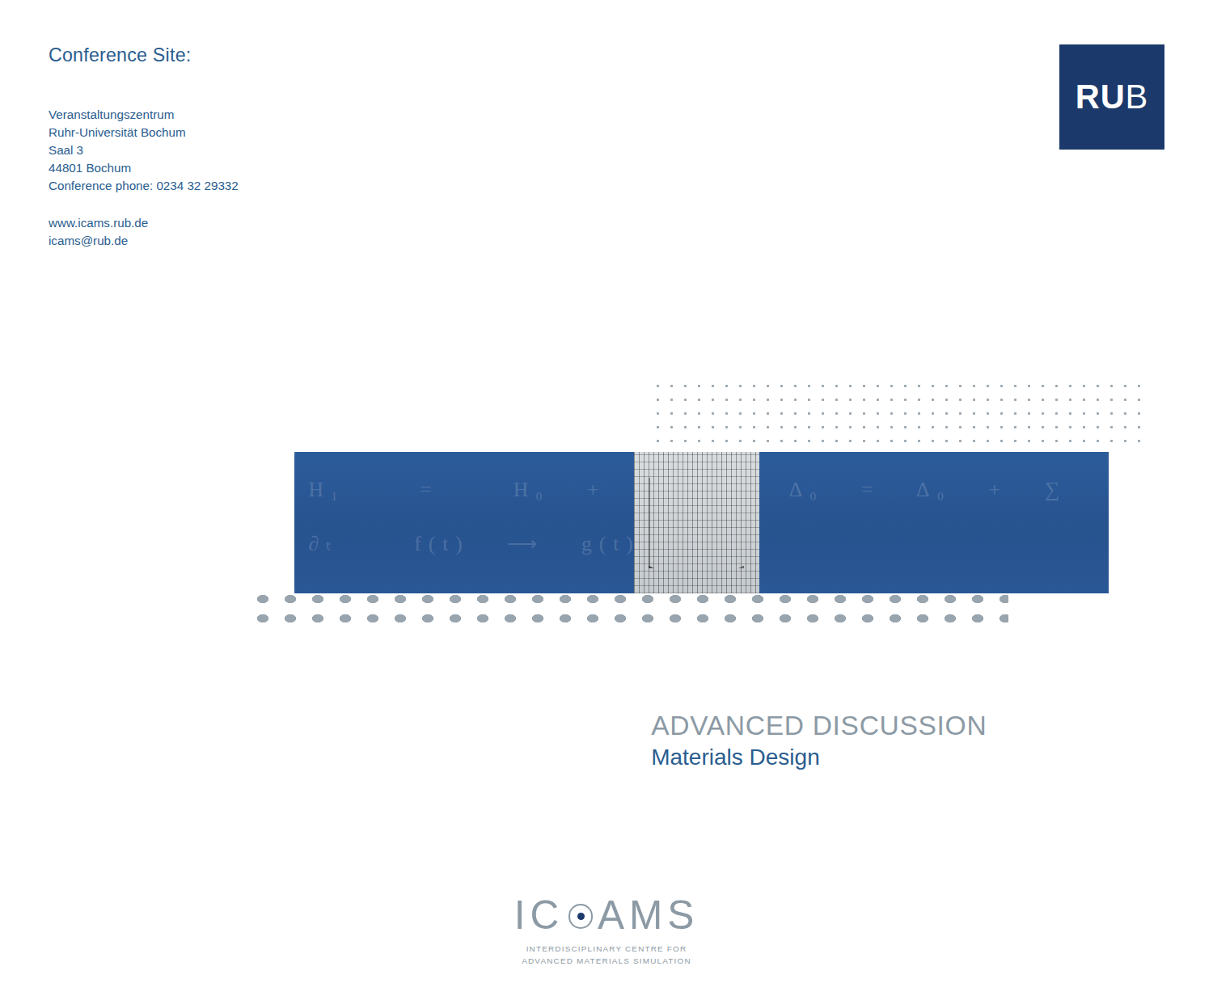Conference Site:
Veranstaltungszentrum
Ruhr-Universität Bochum
Saal 3
44801 Bochum
Conference phone: 0234 32 29332
www.icams.rub.de
icams@rub.de
RU B
Advanced Discussion
Materials Design
IC AMS
Interdisciplinary Centre for
Advanced Materials Simulation